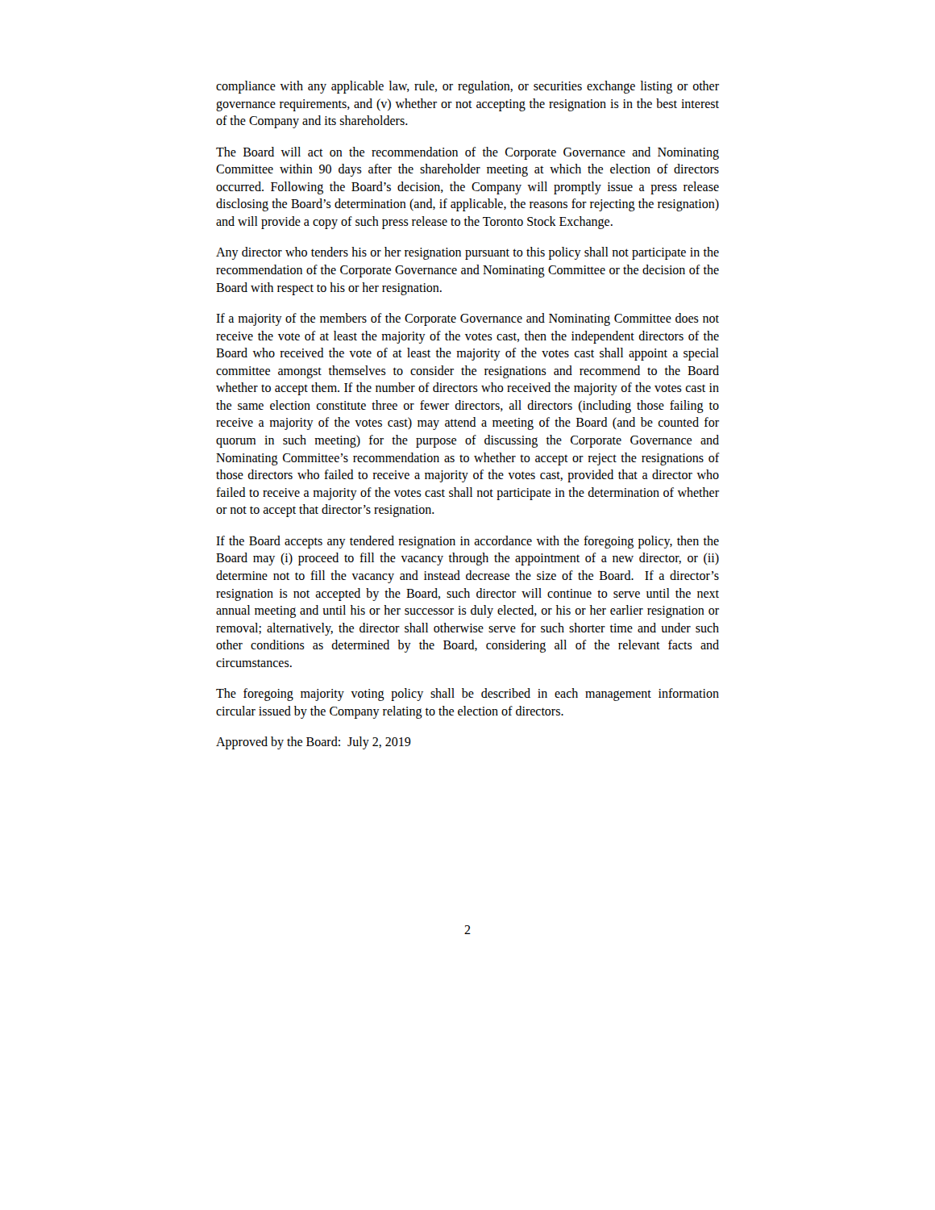compliance with any applicable law, rule, or regulation, or securities exchange listing or other governance requirements, and (v) whether or not accepting the resignation is in the best interest of the Company and its shareholders.
The Board will act on the recommendation of the Corporate Governance and Nominating Committee within 90 days after the shareholder meeting at which the election of directors occurred. Following the Board’s decision, the Company will promptly issue a press release disclosing the Board’s determination (and, if applicable, the reasons for rejecting the resignation) and will provide a copy of such press release to the Toronto Stock Exchange.
Any director who tenders his or her resignation pursuant to this policy shall not participate in the recommendation of the Corporate Governance and Nominating Committee or the decision of the Board with respect to his or her resignation.
If a majority of the members of the Corporate Governance and Nominating Committee does not receive the vote of at least the majority of the votes cast, then the independent directors of the Board who received the vote of at least the majority of the votes cast shall appoint a special committee amongst themselves to consider the resignations and recommend to the Board whether to accept them. If the number of directors who received the majority of the votes cast in the same election constitute three or fewer directors, all directors (including those failing to receive a majority of the votes cast) may attend a meeting of the Board (and be counted for quorum in such meeting) for the purpose of discussing the Corporate Governance and Nominating Committee’s recommendation as to whether to accept or reject the resignations of those directors who failed to receive a majority of the votes cast, provided that a director who failed to receive a majority of the votes cast shall not participate in the determination of whether or not to accept that director’s resignation.
If the Board accepts any tendered resignation in accordance with the foregoing policy, then the Board may (i) proceed to fill the vacancy through the appointment of a new director, or (ii) determine not to fill the vacancy and instead decrease the size of the Board. If a director’s resignation is not accepted by the Board, such director will continue to serve until the next annual meeting and until his or her successor is duly elected, or his or her earlier resignation or removal; alternatively, the director shall otherwise serve for such shorter time and under such other conditions as determined by the Board, considering all of the relevant facts and circumstances.
The foregoing majority voting policy shall be described in each management information circular issued by the Company relating to the election of directors.
Approved by the Board: July 2, 2019
2